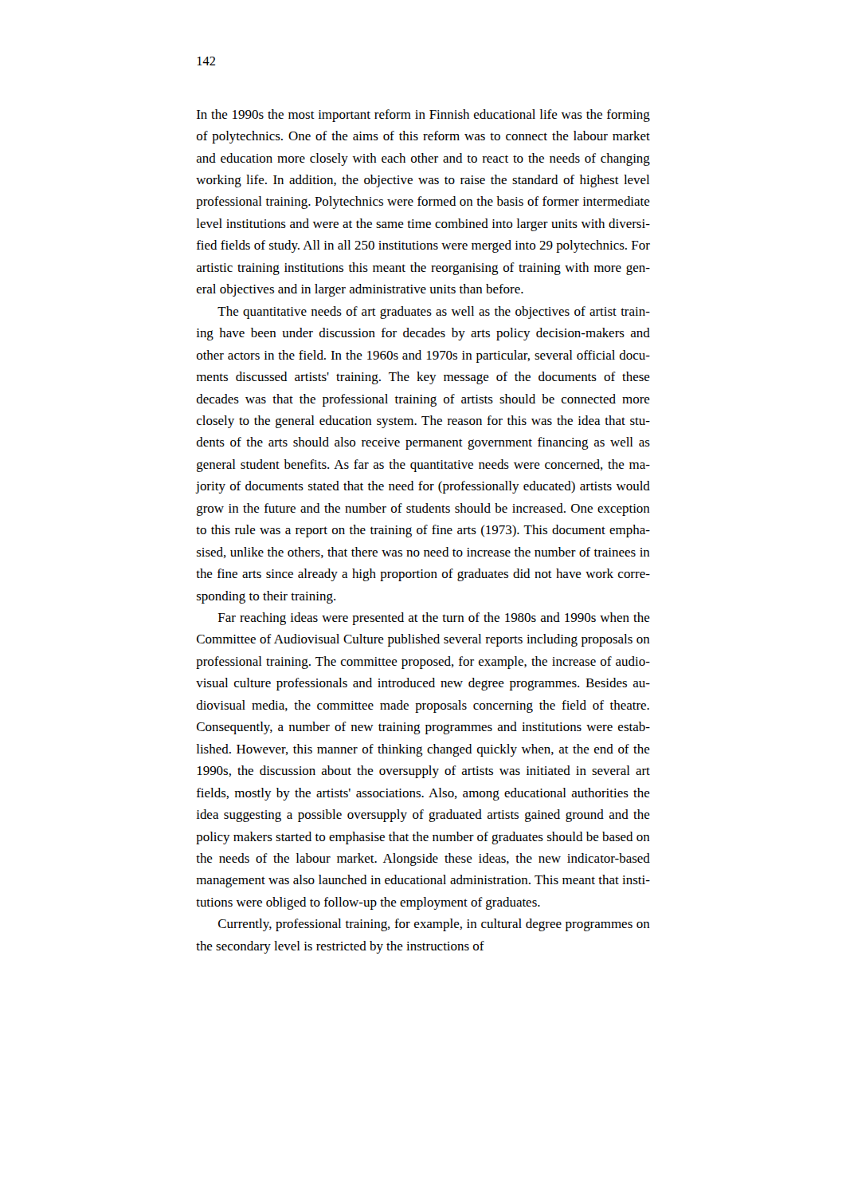142
In the 1990s the most important reform in Finnish educational life was the forming of polytechnics. One of the aims of this reform was to connect the labour market and education more closely with each other and to react to the needs of changing working life. In addition, the objective was to raise the standard of highest level professional training. Polytechnics were formed on the basis of former intermediate level institutions and were at the same time combined into larger units with diversified fields of study. All in all 250 institutions were merged into 29 polytechnics. For artistic training institutions this meant the reorganising of training with more general objectives and in larger administrative units than before.
The quantitative needs of art graduates as well as the objectives of artist training have been under discussion for decades by arts policy decision-makers and other actors in the field. In the 1960s and 1970s in particular, several official documents discussed artists' training. The key message of the documents of these decades was that the professional training of artists should be connected more closely to the general education system. The reason for this was the idea that students of the arts should also receive permanent government financing as well as general student benefits. As far as the quantitative needs were concerned, the majority of documents stated that the need for (professionally educated) artists would grow in the future and the number of students should be increased. One exception to this rule was a report on the training of fine arts (1973). This document emphasised, unlike the others, that there was no need to increase the number of trainees in the fine arts since already a high proportion of graduates did not have work corresponding to their training.
Far reaching ideas were presented at the turn of the 1980s and 1990s when the Committee of Audiovisual Culture published several reports including proposals on professional training. The committee proposed, for example, the increase of audiovisual culture professionals and introduced new degree programmes. Besides audiovisual media, the committee made proposals concerning the field of theatre. Consequently, a number of new training programmes and institutions were established. However, this manner of thinking changed quickly when, at the end of the 1990s, the discussion about the oversupply of artists was initiated in several art fields, mostly by the artists' associations. Also, among educational authorities the idea suggesting a possible oversupply of graduated artists gained ground and the policy makers started to emphasise that the number of graduates should be based on the needs of the labour market. Alongside these ideas, the new indicator-based management was also launched in educational administration. This meant that institutions were obliged to follow-up the employment of graduates.
Currently, professional training, for example, in cultural degree programmes on the secondary level is restricted by the instructions of